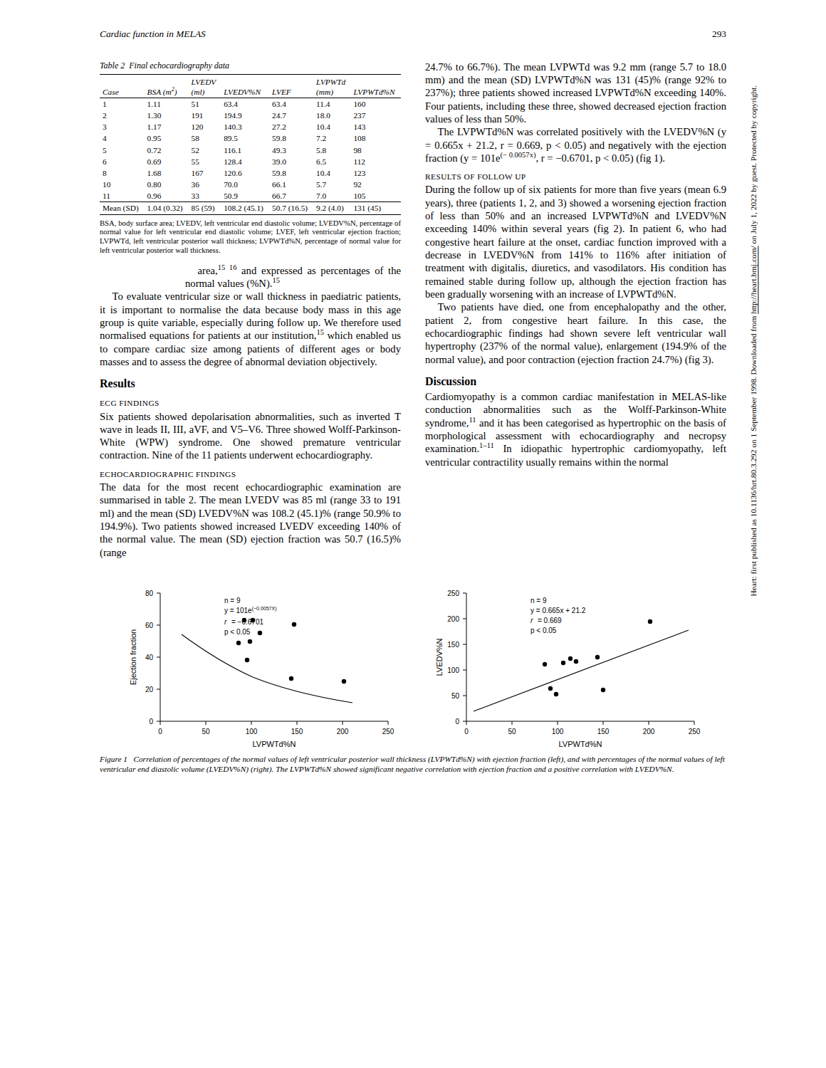Heart: first published as 10.1136/hrt.80.3.292 on 1 September 1998. Downloaded from http://heart.bmj.com/ on July 1, 2022 by guest. Protected by copyright.
Cardiac function in MELAS 293
Table 2 Final echocardiography data
| Case | BSA (m 2 ) | LVEDV (ml) | LVEDV%N | LVEF | LVPWTd (mm) | LVPWTd%N |
| --- | --- | --- | --- | --- | --- | --- |
| 1 | 1.11 | 51 | 63.4 | 63.4 | 11.4 | 160 |
| 2 | 1.30 | 191 | 194.9 | 24.7 | 18.0 | 237 |
| 3 | 1.17 | 120 | 140.3 | 27.2 | 10.4 | 143 |
| 4 | 0.95 | 58 | 89.5 | 59.8 | 7.2 | 108 |
| 5 | 0.72 | 52 | 116.1 | 49.3 | 5.8 | 98 |
| 6 | 0.69 | 55 | 128.4 | 39.0 | 6.5 | 112 |
| 8 | 1.68 | 167 | 120.6 | 59.8 | 10.4 | 123 |
| 10 | 0.80 | 36 | 70.0 | 66.1 | 5.7 | 92 |
| 11 | 0.96 | 33 | 50.9 | 66.7 | 7.0 | 105 |
| Mean (SD) | 1.04 (0.32) | 85 (59) | 108.2 (45.1) | 50.7 (16.5) | 9.2 (4.0) | 131 (45) |
BSA, body surface area; LVEDV, left ventricular end diastolic volume; LVEDV%N, percentage of normal value for left ventricular end diastolic volume; LVEF, left ventricular ejection fraction; LVPWTd, left ventricular posterior wall thickness; LVPWTd%N, percentage of normal value for left ventricular posterior wall thickness.
area,15 16 and expressed as percentages of the normal values (%N).15
To evaluate ventricular size or wall thickness in paediatric patients, it is important to normalise the data because body mass in this age group is quite variable, especially during follow up. We therefore used normalised equations for patients at our institution,15 which enabled us to compare cardiac size among patients of different ages or body masses and to assess the degree of abnormal deviation objectively.
Results
ECG findings
Six patients showed depolarisation abnormalities, such as inverted T wave in leads II, III, aVF, and V5–V6. Three showed Wolff-Parkinson-White (WPW) syndrome. One showed premature ventricular contraction. Nine of the 11 patients underwent echocardiography.
Echocardiographic findings
The data for the most recent echocardiographic examination are summarised in table 2. The mean LVEDV was 85 ml (range 33 to 191 ml) and the mean (SD) LVEDV%N was 108.2 (45.1)% (range 50.9% to 194.9%). Two patients showed increased LVEDV exceeding 140% of the normal value. The mean (SD) ejection fraction was 50.7 (16.5)% (range
24.7% to 66.7%). The mean LVPWTd was 9.2 mm (range 5.7 to 18.0 mm) and the mean (SD) LVPWTd%N was 131 (45)% (range 92% to 237%); three patients showed increased LVPWTd%N exceeding 140%. Four patients, including these three, showed decreased ejection fraction values of less than 50%.
The LVPWTd%N was correlated positively with the LVEDV%N (y = 0.665x + 21.2, r = 0.669, p < 0.05) and negatively with the ejection fraction (y = 101e(− 0.0057x), r = −0.6701, p < 0.05) (fig 1).
Results of follow up
During the follow up of six patients for more than five years (mean 6.9 years), three (patients 1, 2, and 3) showed a worsening ejection fraction of less than 50% and an increased LVPWTd%N and LVEDV%N exceeding 140% within several years (fig 2). In patient 6, who had congestive heart failure at the onset, cardiac function improved with a decrease in LVEDV%N from 141% to 116% after initiation of treatment with digitalis, diuretics, and vasodilators. His condition has remained stable during follow up, although the ejection fraction has been gradually worsening with an increase of LVPWTd%N.
Two patients have died, one from encephalopathy and the other, patient 2, from congestive heart failure. In this case, the echocardiographic findings had shown severe left ventricular wall hypertrophy (237% of the normal value), enlargement (194.9% of the normal value), and poor contraction (ejection fraction 24.7%) (fig 3).
Discussion
Cardiomyopathy is a common cardiac manifestation in MELAS-like conduction abnormalities such as the Wolff-Parkinson-White syndrome,11 and it has been categorised as hypertrophic on the basis of morphological assessment with echocardiography and necropsy examination.1–11 In idiopathic hypertrophic cardiomyopathy, left ventricular contractility usually remains within the normal
0 20 40 60 80 0 50 100 150 200 250 LVPWTd%N Ejection fraction n = 9 y = 101e(−0.0057X) r = −0.6701 p < 0.05 0 50 100 150 200 250 0 50 100 150 200 250 LVPWTd%N LVEDV%N n = 9 y = 0.665x + 21.2 r = 0.669 p < 0.05
Figure 1 Correlation of percentages of the normal values of left ventricular posterior wall thickness (LVPWTd%N) with ejection fraction (left), and with percentages of the normal values of left ventricular end diastolic volume (LVEDV%N) (right). The LVPWTd%N showed significant negative correlation with ejection fraction and a positive correlation with LVEDV%N.